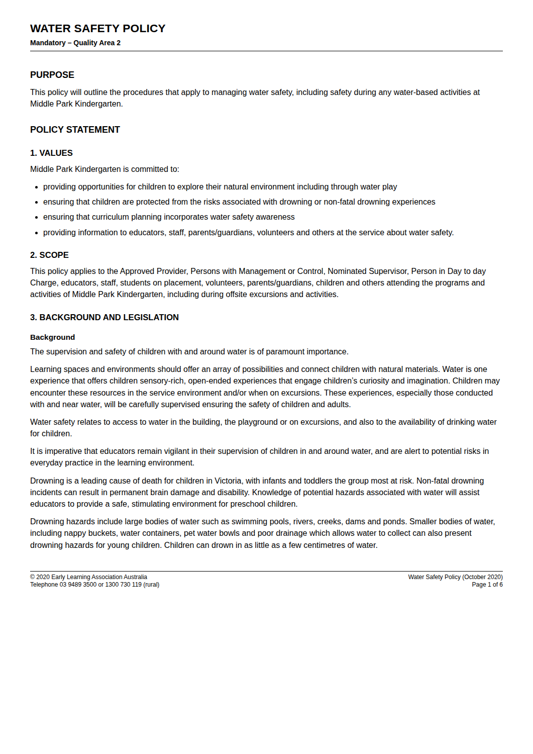WATER SAFETY POLICY
Mandatory – Quality Area 2
PURPOSE
This policy will outline the procedures that apply to managing water safety, including safety during any water-based activities at Middle Park Kindergarten.
POLICY STATEMENT
1. VALUES
Middle Park Kindergarten is committed to:
providing opportunities for children to explore their natural environment including through water play
ensuring that children are protected from the risks associated with drowning or non-fatal drowning experiences
ensuring that curriculum planning incorporates water safety awareness
providing information to educators, staff, parents/guardians, volunteers and others at the service about water safety.
2. SCOPE
This policy applies to the Approved Provider, Persons with Management or Control, Nominated Supervisor, Person in Day to day Charge, educators, staff, students on placement, volunteers, parents/guardians, children and others attending the programs and activities of Middle Park Kindergarten, including during offsite excursions and activities.
3. BACKGROUND AND LEGISLATION
Background
The supervision and safety of children with and around water is of paramount importance.
Learning spaces and environments should offer an array of possibilities and connect children with natural materials. Water is one experience that offers children sensory-rich, open-ended experiences that engage children’s curiosity and imagination. Children may encounter these resources in the service environment and/or when on excursions. These experiences, especially those conducted with and near water, will be carefully supervised ensuring the safety of children and adults.
Water safety relates to access to water in the building, the playground or on excursions, and also to the availability of drinking water for children.
It is imperative that educators remain vigilant in their supervision of children in and around water, and are alert to potential risks in everyday practice in the learning environment.
Drowning is a leading cause of death for children in Victoria, with infants and toddlers the group most at risk. Non-fatal drowning incidents can result in permanent brain damage and disability. Knowledge of potential hazards associated with water will assist educators to provide a safe, stimulating environment for preschool children.
Drowning hazards include large bodies of water such as swimming pools, rivers, creeks, dams and ponds. Smaller bodies of water, including nappy buckets, water containers, pet water bowls and poor drainage which allows water to collect can also present drowning hazards for young children. Children can drown in as little as a few centimetres of water.
© 2020 Early Learning Association Australia
Telephone 03 9489 3500 or 1300 730 119 (rural)
Water Safety Policy (October 2020)
Page 1 of 6